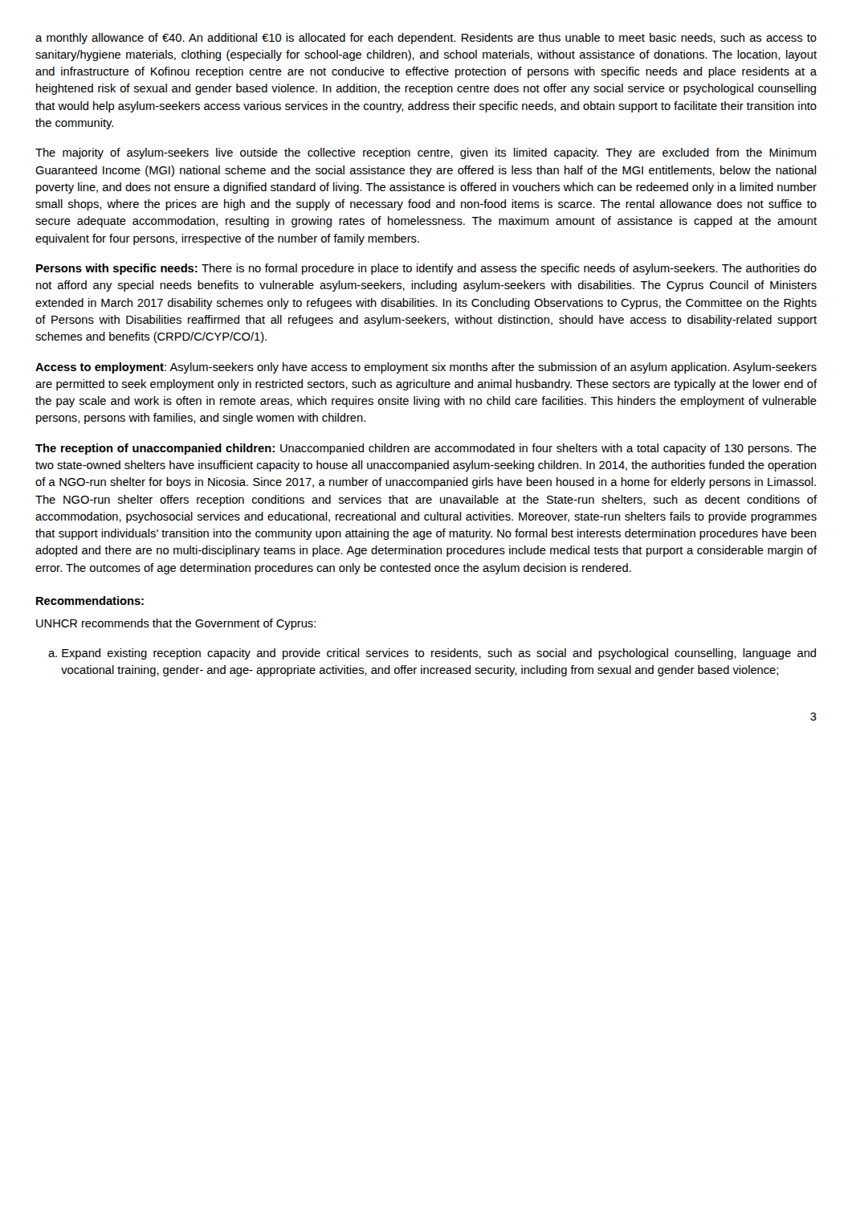a monthly allowance of €40. An additional €10 is allocated for each dependent. Residents are thus unable to meet basic needs, such as access to sanitary/hygiene materials, clothing (especially for school-age children), and school materials, without assistance of donations. The location, layout and infrastructure of Kofinou reception centre are not conducive to effective protection of persons with specific needs and place residents at a heightened risk of sexual and gender based violence. In addition, the reception centre does not offer any social service or psychological counselling that would help asylum-seekers access various services in the country, address their specific needs, and obtain support to facilitate their transition into the community.
The majority of asylum-seekers live outside the collective reception centre, given its limited capacity. They are excluded from the Minimum Guaranteed Income (MGI) national scheme and the social assistance they are offered is less than half of the MGI entitlements, below the national poverty line, and does not ensure a dignified standard of living. The assistance is offered in vouchers which can be redeemed only in a limited number small shops, where the prices are high and the supply of necessary food and non-food items is scarce. The rental allowance does not suffice to secure adequate accommodation, resulting in growing rates of homelessness. The maximum amount of assistance is capped at the amount equivalent for four persons, irrespective of the number of family members.
Persons with specific needs: There is no formal procedure in place to identify and assess the specific needs of asylum-seekers. The authorities do not afford any special needs benefits to vulnerable asylum-seekers, including asylum-seekers with disabilities. The Cyprus Council of Ministers extended in March 2017 disability schemes only to refugees with disabilities. In its Concluding Observations to Cyprus, the Committee on the Rights of Persons with Disabilities reaffirmed that all refugees and asylum-seekers, without distinction, should have access to disability-related support schemes and benefits (CRPD/C/CYP/CO/1).
Access to employment: Asylum-seekers only have access to employment six months after the submission of an asylum application. Asylum-seekers are permitted to seek employment only in restricted sectors, such as agriculture and animal husbandry. These sectors are typically at the lower end of the pay scale and work is often in remote areas, which requires onsite living with no child care facilities. This hinders the employment of vulnerable persons, persons with families, and single women with children.
The reception of unaccompanied children: Unaccompanied children are accommodated in four shelters with a total capacity of 130 persons. The two state-owned shelters have insufficient capacity to house all unaccompanied asylum-seeking children. In 2014, the authorities funded the operation of a NGO-run shelter for boys in Nicosia. Since 2017, a number of unaccompanied girls have been housed in a home for elderly persons in Limassol. The NGO-run shelter offers reception conditions and services that are unavailable at the State-run shelters, such as decent conditions of accommodation, psychosocial services and educational, recreational and cultural activities. Moreover, state-run shelters fails to provide programmes that support individuals’ transition into the community upon attaining the age of maturity. No formal best interests determination procedures have been adopted and there are no multi-disciplinary teams in place. Age determination procedures include medical tests that purport a considerable margin of error. The outcomes of age determination procedures can only be contested once the asylum decision is rendered.
Recommendations:
UNHCR recommends that the Government of Cyprus:
Expand existing reception capacity and provide critical services to residents, such as social and psychological counselling, language and vocational training, gender- and age- appropriate activities, and offer increased security, including from sexual and gender based violence;
3